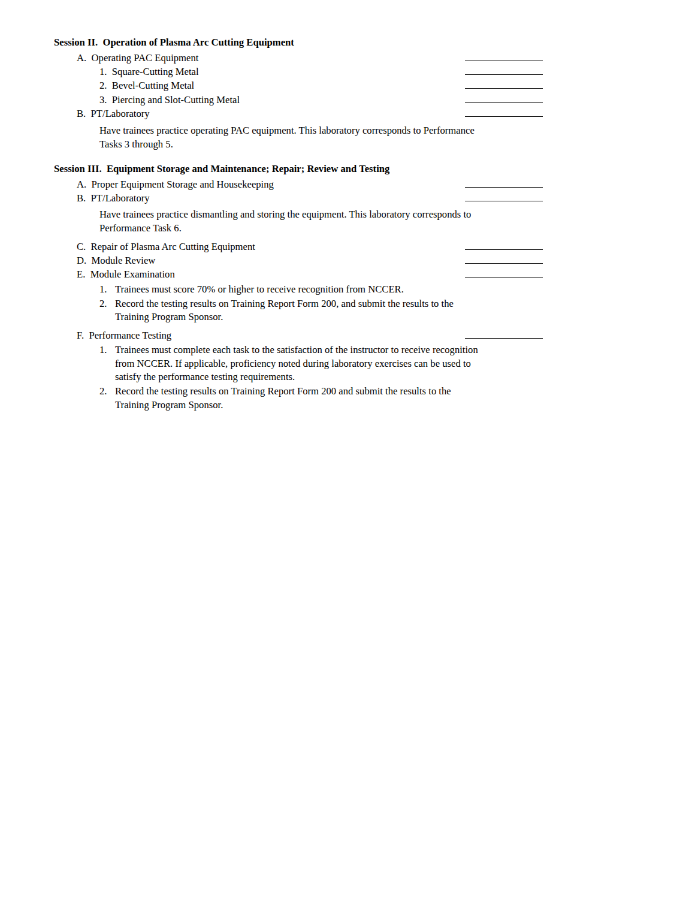Session II. Operation of Plasma Arc Cutting Equipment
A. Operating PAC Equipment
1. Square-Cutting Metal
2. Bevel-Cutting Metal
3. Piercing and Slot-Cutting Metal
B. PT/Laboratory
Have trainees practice operating PAC equipment. This laboratory corresponds to Performance Tasks 3 through 5.
Session III. Equipment Storage and Maintenance; Repair; Review and Testing
A. Proper Equipment Storage and Housekeeping
B. PT/Laboratory
Have trainees practice dismantling and storing the equipment. This laboratory corresponds to Performance Task 6.
C. Repair of Plasma Arc Cutting Equipment
D. Module Review
E. Module Examination
1.
Trainees must score 70% or higher to receive recognition from NCCER.
2.
Record the testing results on Training Report Form 200, and submit the results to the Training Program Sponsor.
F. Performance Testing
1.
Trainees must complete each task to the satisfaction of the instructor to receive recognition from NCCER. If applicable, proficiency noted during laboratory exercises can be used to satisfy the performance testing requirements.
2.
Record the testing results on Training Report Form 200 and submit the results to the Training Program Sponsor.